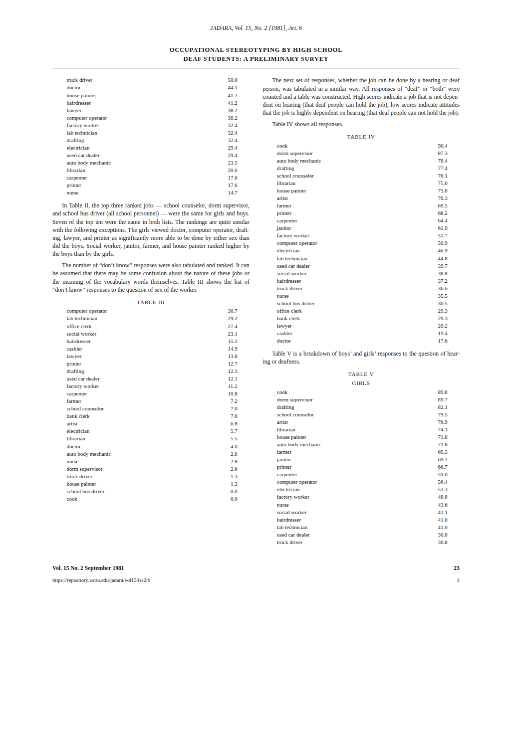JADARA, Vol. 15, No. 2 [1981], Art. 6
Occupational Stereotyping by High School
Deaf Students: A Preliminary Survey
| truck driver | 50.0 |
| doctor | 44.1 |
| house painter | 41.2 |
| hairdresser | 41.2 |
| lawyer | 38.2 |
| computer operator | 38.2 |
| factory worker | 32.4 |
| lab technician | 32.4 |
| drafting | 32.4 |
| electrician | 29.4 |
| used car dealer | 29.4 |
| auto body mechanic | 23.5 |
| librarian | 20.6 |
| carpenter | 17.6 |
| printer | 17.6 |
| nurse | 14.7 |
In Table II, the top three ranked jobs — school counselor, dorm supervisor, and school bus driver (all school personnel) — were the same for girls and boys. Seven of the top ten were the same in both lists. The rankings are quite similar with the following exceptions. The girls viewed doctor, computer operator, drafting, lawyer, and printer as significantly more able to be done by either sex than did the boys. Social worker, janitor, farmer, and house painter ranked higher by the boys than by the girls.
The number of “don’t know” responses were also tabulated and ranked. It can be assumed that there may be some confusion about the nature of these jobs or the meaning of the vocabulary words themselves. Table III shows the list of “don’t know” responses to the question of sex of the worker.
TABLE III
| computer operator | 30.7 |
| lab technician | 29.2 |
| office clerk | 27.4 |
| social worker | 23.1 |
| hairdresser | 15.2 |
| cashier | 14.9 |
| lawyer | 13.8 |
| printer | 12.7 |
| drafting | 12.3 |
| used car dealer | 12.1 |
| factory worker | 11.2 |
| carpenter | 10.8 |
| farmer | 7.2 |
| school counselor | 7.0 |
| bank clerk | 7.0 |
| artist | 6.8 |
| electrician | 5.7 |
| librarian | 5.5 |
| doctor | 4.0 |
| auto body mechanic | 2.8 |
| nurse | 2.8 |
| dorm supervisor | 2.6 |
| truck driver | 1.3 |
| house painter | 1.3 |
| school bus driver | 0.0 |
| cook | 0.0 |
The next set of responses, whether the job can be done by a hearing or deaf person, was tabulated in a similar way. All responses of “deaf” or “both” were counted and a table was constructed. High scores indicate a job that is not dependent on hearing (that deaf people can hold the job), low scores indicate attitudes that the job is highly dependent on hearing (that deaf people can not hold the job).
Table IV shows all responses.
TABLE IV
| cook | 90.4 |
| dorm supervisor | 87.3 |
| auto body mechanic | 78.4 |
| drafting | 77.4 |
| school counselor | 76.1 |
| librarian | 75.0 |
| house painter | 73.8 |
| artist | 70.3 |
| farmer | 69.5 |
| printer | 68.2 |
| carpenter | 64.4 |
| janitor | 61.9 |
| factory worker | 51.7 |
| computer operator | 50.9 |
| electrician | 46.9 |
| lab technician | 44.8 |
| used car dealer | 39.7 |
| social worker | 38.8 |
| hairdresser | 37.2 |
| truck driver | 36.6 |
| nurse | 35.5 |
| school bus driver | 30.5 |
| office clerk | 29.3 |
| bank clerk | 29.3 |
| lawyer | 20.2 |
| cashier | 19.4 |
| doctor | 17.6 |
Table V is a breakdown of boys’ and girls’ responses to the question of hearing or deafness.
TABLE V
GIRLS
| cook | 89.8 |
| dorm supervisor | 89.7 |
| drafting | 82.1 |
| school counselor | 79.5 |
| artist | 76.9 |
| librarian | 74.3 |
| house painter | 71.8 |
| auto body mechanic | 71.8 |
| farmer | 69.3 |
| janitor | 69.2 |
| printer | 66.7 |
| carpenter | 59.0 |
| computer operator | 56.4 |
| electrician | 51.3 |
| factory worker | 48.8 |
| nurse | 43.6 |
| social worker | 41.1 |
| hairdresser | 41.0 |
| lab technician | 41.0 |
| used car dealer | 30.8 |
| truck driver | 30.8 |
Vol. 15 No. 2 September 1981
23
https://repository.wcsu.edu/jadara/vol15/iss2/6
4